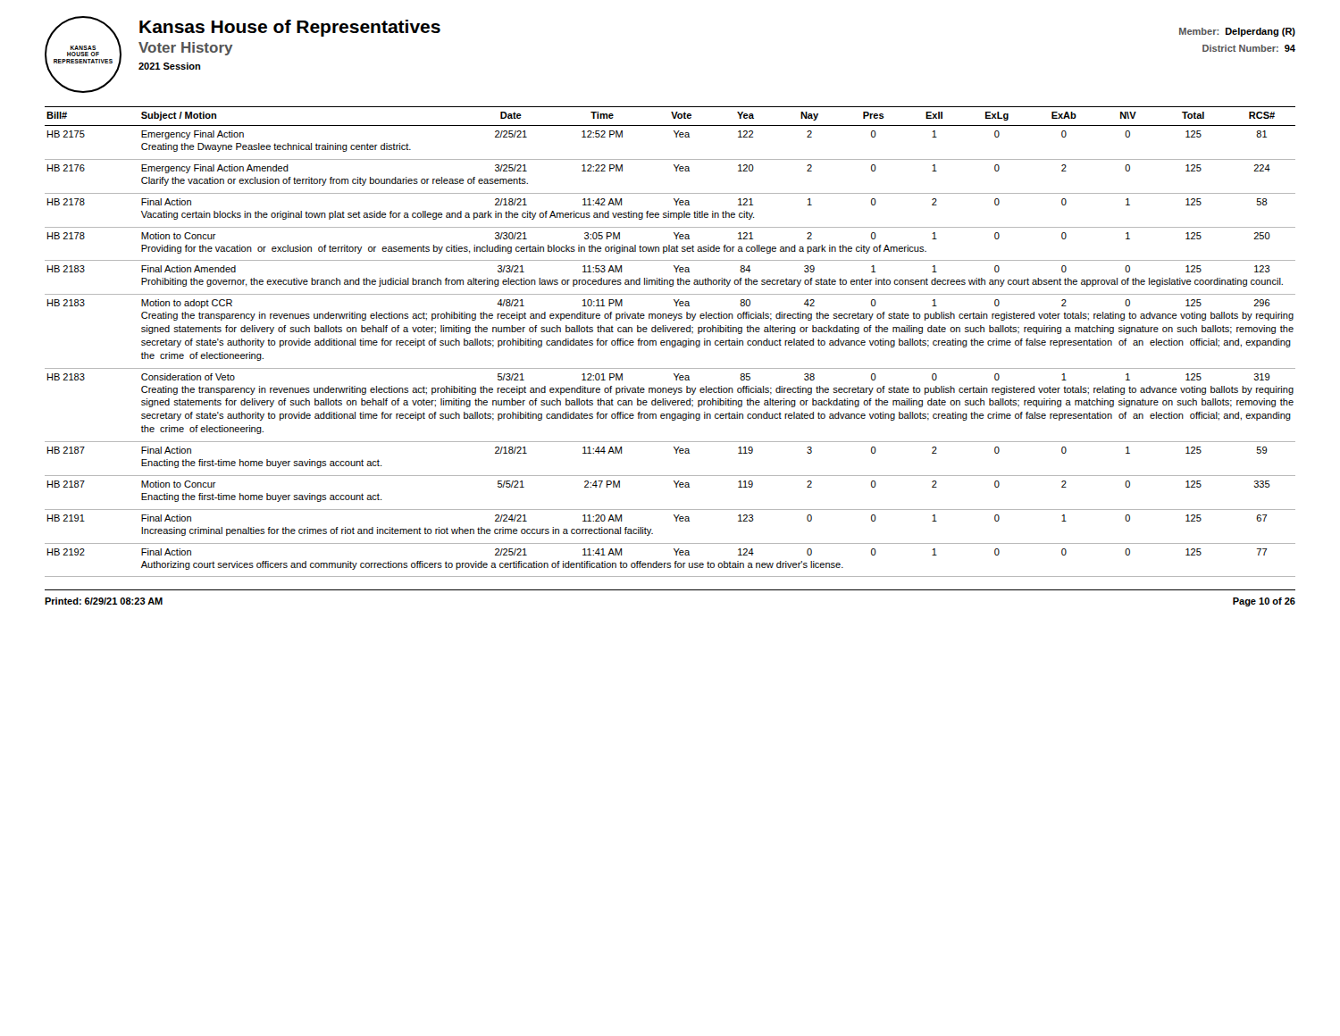KANSAS
HOUSE OF
REPRESENTATIVES
Kansas House of Representatives
Voter History
2021 Session
Member: Delperdang (R)
District Number: 94
| Bill# | Subject / Motion | Date | Time | Vote | Yea | Nay | Pres | ExII | ExLg | ExAb | N\V | Total | RCS# |
| --- | --- | --- | --- | --- | --- | --- | --- | --- | --- | --- | --- | --- | --- |
| HB 2175 | Emergency Final Action | 2/25/21 | 12:52 PM | Yea | 122 | 2 | 0 | 1 | 0 | 0 | 0 | 125 | 81 |
| | Creating the Dwayne Peaslee technical training center district. |
| HB 2176 | Emergency Final Action Amended | 3/25/21 | 12:22 PM | Yea | 120 | 2 | 0 | 1 | 0 | 2 | 0 | 125 | 224 |
| | Clarify the vacation or exclusion of territory from city boundaries or release of easements. |
| HB 2178 | Final Action | 2/18/21 | 11:42 AM | Yea | 121 | 1 | 0 | 2 | 0 | 0 | 1 | 125 | 58 |
| | Vacating certain blocks in the original town plat set aside for a college and a park in the city of Americus and vesting fee simple title in the city. |
| HB 2178 | Motion to Concur | 3/30/21 | 3:05 PM | Yea | 121 | 2 | 0 | 1 | 0 | 0 | 1 | 125 | 250 |
| | Providing for the vacation or exclusion of territory or easements by cities, including certain blocks in the original town plat set aside for a college and a park in the city of Americus. |
| HB 2183 | Final Action Amended | 3/3/21 | 11:53 AM | Yea | 84 | 39 | 1 | 1 | 0 | 0 | 0 | 125 | 123 |
| | Prohibiting the governor, the executive branch and the judicial branch from altering election laws or procedures and limiting the authority of the secretary of state to enter into consent decrees with any court absent the approval of the legislative coordinating council. |
| HB 2183 | Motion to adopt CCR | 4/8/21 | 10:11 PM | Yea | 80 | 42 | 0 | 1 | 0 | 2 | 0 | 125 | 296 |
| | Creating the transparency in revenues underwriting elections act; prohibiting the receipt and expenditure of private moneys by election officials; directing the secretary of state to publish certain registered voter totals; relating to advance voting ballots by requiring signed statements for delivery of such ballots on behalf of a voter; limiting the number of such ballots that can be delivered; prohibiting the altering or backdating of the mailing date on such ballots; requiring a matching signature on such ballots; removing the secretary of state's authority to provide additional time for receipt of such ballots; prohibiting candidates for office from engaging in certain conduct related to advance voting ballots; creating the crime of false representation of an election official; and, expanding the crime of electioneering. |
| HB 2183 | Consideration of Veto | 5/3/21 | 12:01 PM | Yea | 85 | 38 | 0 | 0 | 0 | 1 | 1 | 125 | 319 |
| | Creating the transparency in revenues underwriting elections act; prohibiting the receipt and expenditure of private moneys by election officials; directing the secretary of state to publish certain registered voter totals; relating to advance voting ballots by requiring signed statements for delivery of such ballots on behalf of a voter; limiting the number of such ballots that can be delivered; prohibiting the altering or backdating of the mailing date on such ballots; requiring a matching signature on such ballots; removing the secretary of state's authority to provide additional time for receipt of such ballots; prohibiting candidates for office from engaging in certain conduct related to advance voting ballots; creating the crime of false representation of an election official; and, expanding the crime of electioneering. |
| HB 2187 | Final Action | 2/18/21 | 11:44 AM | Yea | 119 | 3 | 0 | 2 | 0 | 0 | 1 | 125 | 59 |
| | Enacting the first-time home buyer savings account act. |
| HB 2187 | Motion to Concur | 5/5/21 | 2:47 PM | Yea | 119 | 2 | 0 | 2 | 0 | 2 | 0 | 125 | 335 |
| | Enacting the first-time home buyer savings account act. |
| HB 2191 | Final Action | 2/24/21 | 11:20 AM | Yea | 123 | 0 | 0 | 1 | 0 | 1 | 0 | 125 | 67 |
| | Increasing criminal penalties for the crimes of riot and incitement to riot when the crime occurs in a correctional facility. |
| HB 2192 | Final Action | 2/25/21 | 11:41 AM | Yea | 124 | 0 | 0 | 1 | 0 | 0 | 0 | 125 | 77 |
| | Authorizing court services officers and community corrections officers to provide a certification of identification to offenders for use to obtain a new driver's license. |
Printed: 6/29/21 08:23 AM
Page 10 of 26